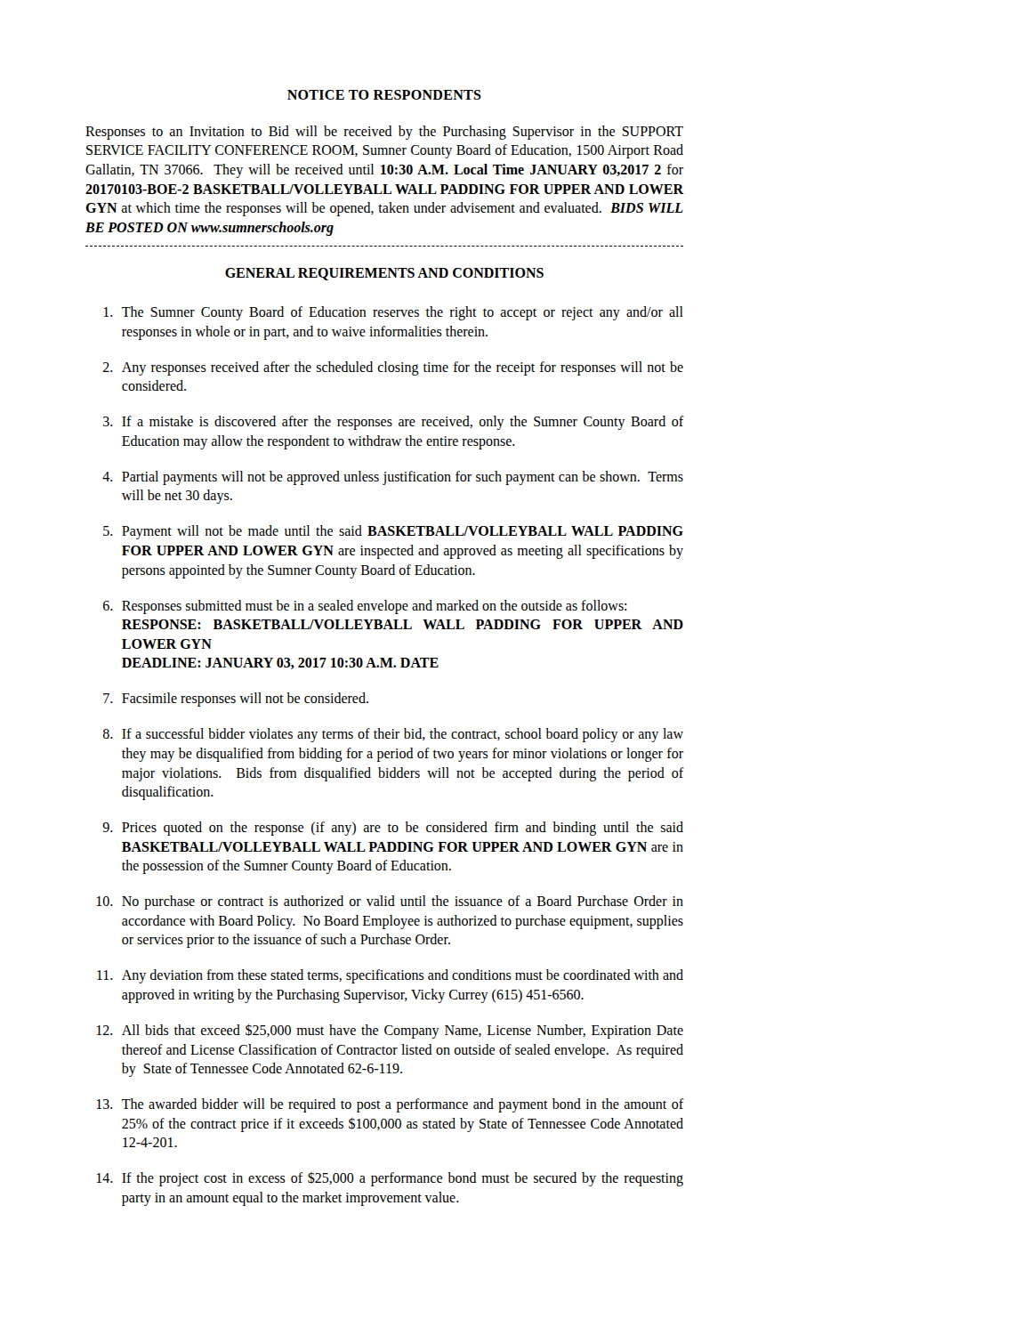NOTICE TO RESPONDENTS
Responses to an Invitation to Bid will be received by the Purchasing Supervisor in the SUPPORT SERVICE FACILITY CONFERENCE ROOM, Sumner County Board of Education, 1500 Airport Road Gallatin, TN 37066. They will be received until 10:30 A.M. Local Time JANUARY 03,2017 2 for 20170103-BOE-2 BASKETBALL/VOLLEYBALL WALL PADDING FOR UPPER AND LOWER GYN at which time the responses will be opened, taken under advisement and evaluated. BIDS WILL BE POSTED ON www.sumnerschools.org
GENERAL REQUIREMENTS AND CONDITIONS
The Sumner County Board of Education reserves the right to accept or reject any and/or all responses in whole or in part, and to waive informalities therein.
Any responses received after the scheduled closing time for the receipt for responses will not be considered.
If a mistake is discovered after the responses are received, only the Sumner County Board of Education may allow the respondent to withdraw the entire response.
Partial payments will not be approved unless justification for such payment can be shown. Terms will be net 30 days.
Payment will not be made until the said BASKETBALL/VOLLEYBALL WALL PADDING FOR UPPER AND LOWER GYN are inspected and approved as meeting all specifications by persons appointed by the Sumner County Board of Education.
Responses submitted must be in a sealed envelope and marked on the outside as follows: RESPONSE: BASKETBALL/VOLLEYBALL WALL PADDING FOR UPPER AND LOWER GYN DEADLINE: JANUARY 03, 2017 10:30 A.M. DATE
Facsimile responses will not be considered.
If a successful bidder violates any terms of their bid, the contract, school board policy or any law they may be disqualified from bidding for a period of two years for minor violations or longer for major violations. Bids from disqualified bidders will not be accepted during the period of disqualification.
Prices quoted on the response (if any) are to be considered firm and binding until the said BASKETBALL/VOLLEYBALL WALL PADDING FOR UPPER AND LOWER GYN are in the possession of the Sumner County Board of Education.
No purchase or contract is authorized or valid until the issuance of a Board Purchase Order in accordance with Board Policy. No Board Employee is authorized to purchase equipment, supplies or services prior to the issuance of such a Purchase Order.
Any deviation from these stated terms, specifications and conditions must be coordinated with and approved in writing by the Purchasing Supervisor, Vicky Currey (615) 451-6560.
All bids that exceed $25,000 must have the Company Name, License Number, Expiration Date thereof and License Classification of Contractor listed on outside of sealed envelope. As required by State of Tennessee Code Annotated 62-6-119.
The awarded bidder will be required to post a performance and payment bond in the amount of 25% of the contract price if it exceeds $100,000 as stated by State of Tennessee Code Annotated 12-4-201.
If the project cost in excess of $25,000 a performance bond must be secured by the requesting party in an amount equal to the market improvement value.